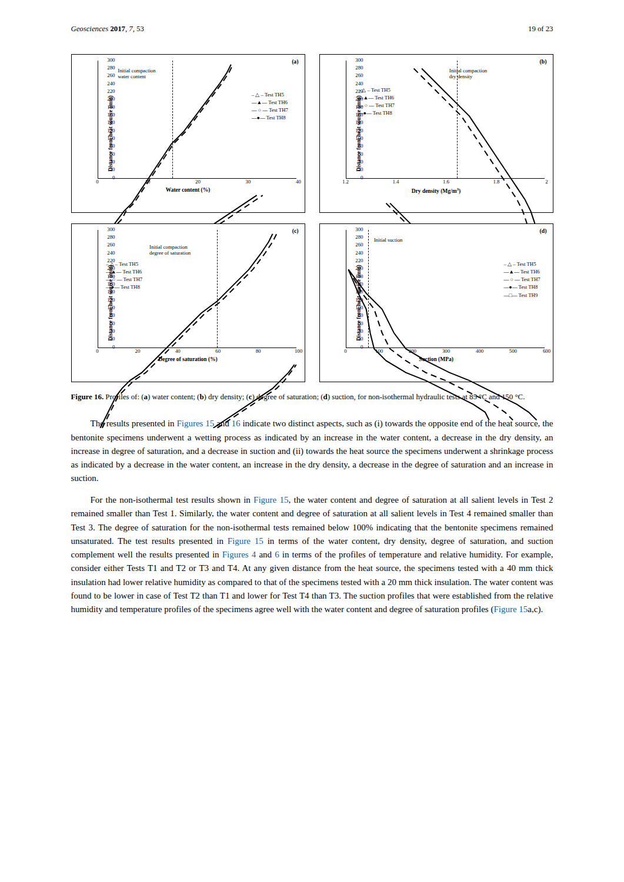Geosciences 2017, 7, 53
19 of 23
(a) Distance from heat source (mm)
300 280 260 240 220 200 180 160 140 120 100 80 60 40 20 0
Initial compaction
water content
– △ – Test TH5
—▲— Test TH6
— ○ — Test TH7
—●— Test TH8
0 10 20 30 40
Water content (%)
(b) Distance from heat source (mm)
300 280 260 240 220 200 180 160 140 120 100 80 60 40 20 0
Initial compaction
dry density
– △ – Test TH5
—▲— Test TH6
— ○ — Test TH7
—●— Test TH8
1.2 1.4 1.6 1.8 2
Dry density (Mg/m3)
(c) Distance from heat source (mm)
300 280 260 240 220 200 180 160 140 120 100 80 60 40 20 0
Initial compaction
degree of saturation
– △ – Test TH5
—▲— Test TH6
— ○ — Test TH7
—●— Test TH8
0 20 40 60 80 100
Degree of saturation (%)
(d) Distance from heat source (mm)
300 280 260 240 220 200 180 160 140 120 100 80 60 40 20 0
Initial suction
– △ – Test TH5
—▲— Test TH6
— ○ — Test TH7
—●— Test TH8
—□— Test TH9
0 100 200 300 400 500 600
Suction (MPa)
Figure 16. Profiles of: (a) water content; (b) dry density; (c) degree of saturation; (d) suction, for non-isothermal hydraulic tests at 85 °C and 150 °C.
The results presented in Figures 15 and 16 indicate two distinct aspects, such as (i) towards the opposite end of the heat source, the bentonite specimens underwent a wetting process as indicated by an increase in the water content, a decrease in the dry density, an increase in degree of saturation, and a decrease in suction and (ii) towards the heat source the specimens underwent a shrinkage process as indicated by a decrease in the water content, an increase in the dry density, a decrease in the degree of saturation and an increase in suction.
For the non-isothermal test results shown in Figure 15, the water content and degree of saturation at all salient levels in Test 2 remained smaller than Test 1. Similarly, the water content and degree of saturation at all salient levels in Test 4 remained smaller than Test 3. The degree of saturation for the non-isothermal tests remained below 100% indicating that the bentonite specimens remained unsaturated. The test results presented in Figure 15 in terms of the water content, dry density, degree of saturation, and suction complement well the results presented in Figures 4 and 6 in terms of the profiles of temperature and relative humidity. For example, consider either Tests T1 and T2 or T3 and T4. At any given distance from the heat source, the specimens tested with a 40 mm thick insulation had lower relative humidity as compared to that of the specimens tested with a 20 mm thick insulation. The water content was found to be lower in case of Test T2 than T1 and lower for Test T4 than T3. The suction profiles that were established from the relative humidity and temperature profiles of the specimens agree well with the water content and degree of saturation profiles (Figure 15a,c).